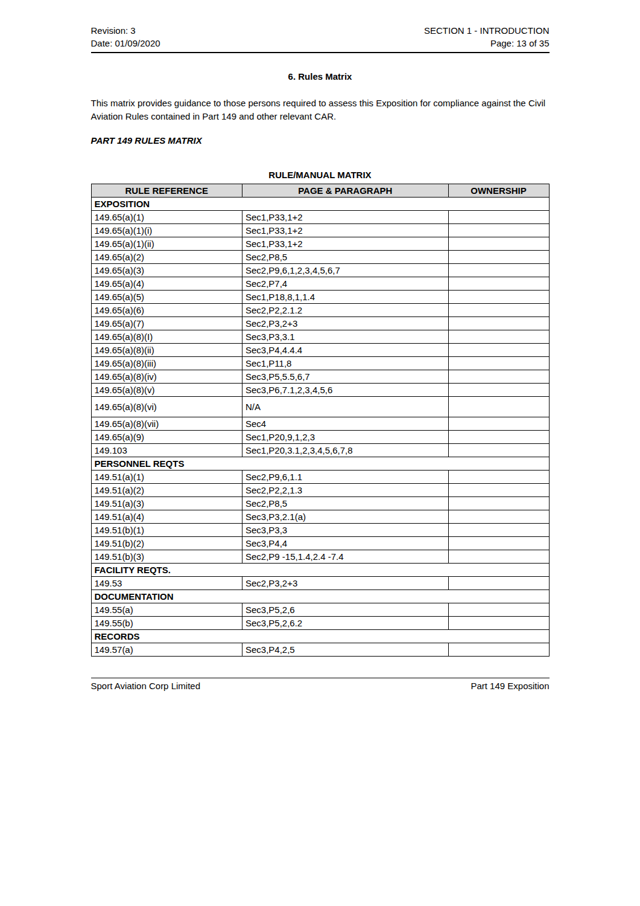Revision: 3
Date: 01/09/2020
SECTION 1 - INTRODUCTION
Page: 13 of 35
6. Rules Matrix
This matrix provides guidance to those persons required to assess this Exposition for compliance against the Civil Aviation Rules contained in Part 149 and other relevant CAR.
PART 149 RULES MATRIX
RULE/MANUAL MATRIX
| RULE REFERENCE | PAGE & PARAGRAPH | OWNERSHIP |
| --- | --- | --- |
| EXPOSITION |
| 149.65(a)(1) | Sec1,P33,1+2 | |
| 149.65(a)(1)(i) | Sec1,P33,1+2 | |
| 149.65(a)(1)(ii) | Sec1,P33,1+2 | |
| 149.65(a)(2) | Sec2,P8,5 | |
| 149.65(a)(3) | Sec2,P9,6,1,2,3,4,5,6,7 | |
| 149.65(a)(4) | Sec2,P7,4 | |
| 149.65(a)(5) | Sec1,P18,8,1,1.4 | |
| 149.65(a)(6) | Sec2,P2,2.1.2 | |
| 149.65(a)(7) | Sec2,P3,2+3 | |
| 149.65(a)(8)(I) | Sec3,P3,3.1 | |
| 149.65(a)(8)(ii) | Sec3,P4,4.4.4 | |
| 149.65(a)(8)(iii) | Sec1,P11,8 | |
| 149.65(a)(8)(iv) | Sec3,P5,5.5,6,7 | |
| 149.65(a)(8)(v) | Sec3,P6,7.1,2,3,4,5,6 | |
| 149.65(a)(8)(vi) | N/A | |
| 149.65(a)(8)(vii) | Sec4 | |
| 149.65(a)(9) | Sec1,P20,9,1,2,3 | |
| 149.103 | Sec1,P20,3.1,2,3,4,5,6,7,8 | |
| PERSONNEL REQTS |
| 149.51(a)(1) | Sec2,P9,6,1.1 | |
| 149.51(a)(2) | Sec2,P2,2,1.3 | |
| 149.51(a)(3) | Sec2,P8,5 | |
| 149.51(a)(4) | Sec3,P3,2.1(a) | |
| 149.51(b)(1) | Sec3,P3,3 | |
| 149.51(b)(2) | Sec3,P4,4 | |
| 149.51(b)(3) | Sec2,P9 -15,1.4,2.4 -7.4 | |
| FACILITY REQTS. |
| 149.53 | Sec2,P3,2+3 | |
| DOCUMENTATION |
| 149.55(a) | Sec3,P5,2,6 | |
| 149.55(b) | Sec3,P5,2,6.2 | |
| RECORDS |
| 149.57(a) | Sec3,P4,2,5 | |
Sport Aviation Corp Limited
Part 149 Exposition